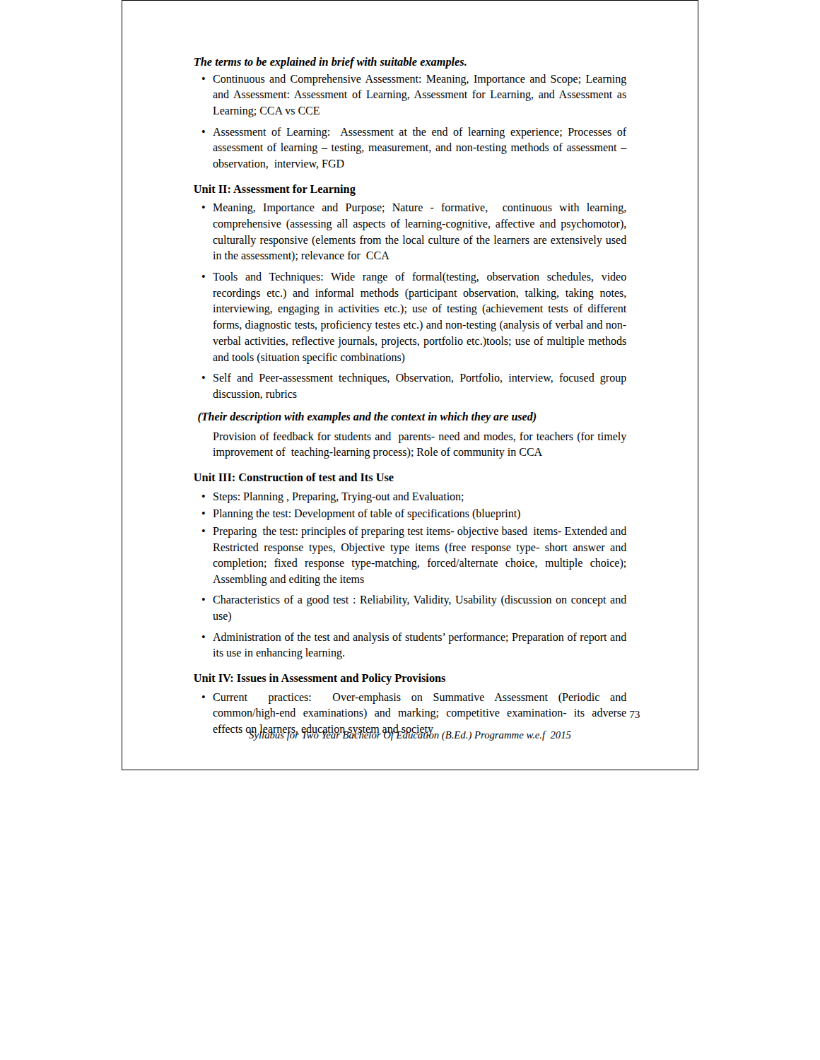The terms to be explained in brief with suitable examples.
Continuous and Comprehensive Assessment: Meaning, Importance and Scope; Learning and Assessment: Assessment of Learning, Assessment for Learning, and Assessment as Learning; CCA vs CCE
Assessment of Learning: Assessment at the end of learning experience; Processes of assessment of learning – testing, measurement, and non-testing methods of assessment – observation, interview, FGD
Unit II: Assessment for Learning
Meaning, Importance and Purpose; Nature - formative, continuous with learning, comprehensive (assessing all aspects of learning-cognitive, affective and psychomotor), culturally responsive (elements from the local culture of the learners are extensively used in the assessment); relevance for CCA
Tools and Techniques: Wide range of formal(testing, observation schedules, video recordings etc.) and informal methods (participant observation, talking, taking notes, interviewing, engaging in activities etc.); use of testing (achievement tests of different forms, diagnostic tests, proficiency testes etc.) and non-testing (analysis of verbal and non-verbal activities, reflective journals, projects, portfolio etc.)tools; use of multiple methods and tools (situation specific combinations)
Self and Peer-assessment techniques, Observation, Portfolio, interview, focused group discussion, rubrics
(Their description with examples and the context in which they are used)
Provision of feedback for students and parents- need and modes, for teachers (for timely improvement of teaching-learning process); Role of community in CCA
Unit III: Construction of test and Its Use
Steps: Planning , Preparing, Trying-out and Evaluation;
Planning the test: Development of table of specifications (blueprint)
Preparing the test: principles of preparing test items- objective based items- Extended and Restricted response types, Objective type items (free response type- short answer and completion; fixed response type-matching, forced/alternate choice, multiple choice); Assembling and editing the items
Characteristics of a good test : Reliability, Validity, Usability (discussion on concept and use)
Administration of the test and analysis of students’ performance; Preparation of report and its use in enhancing learning.
Unit IV: Issues in Assessment and Policy Provisions
Current practices: Over-emphasis on Summative Assessment (Periodic and common/high-end examinations) and marking; competitive examination- its adverse effects on learners, education system and society
73
Syllabus for Two Year Bachelor Of Education (B.Ed.) Programme w.e.f 2015